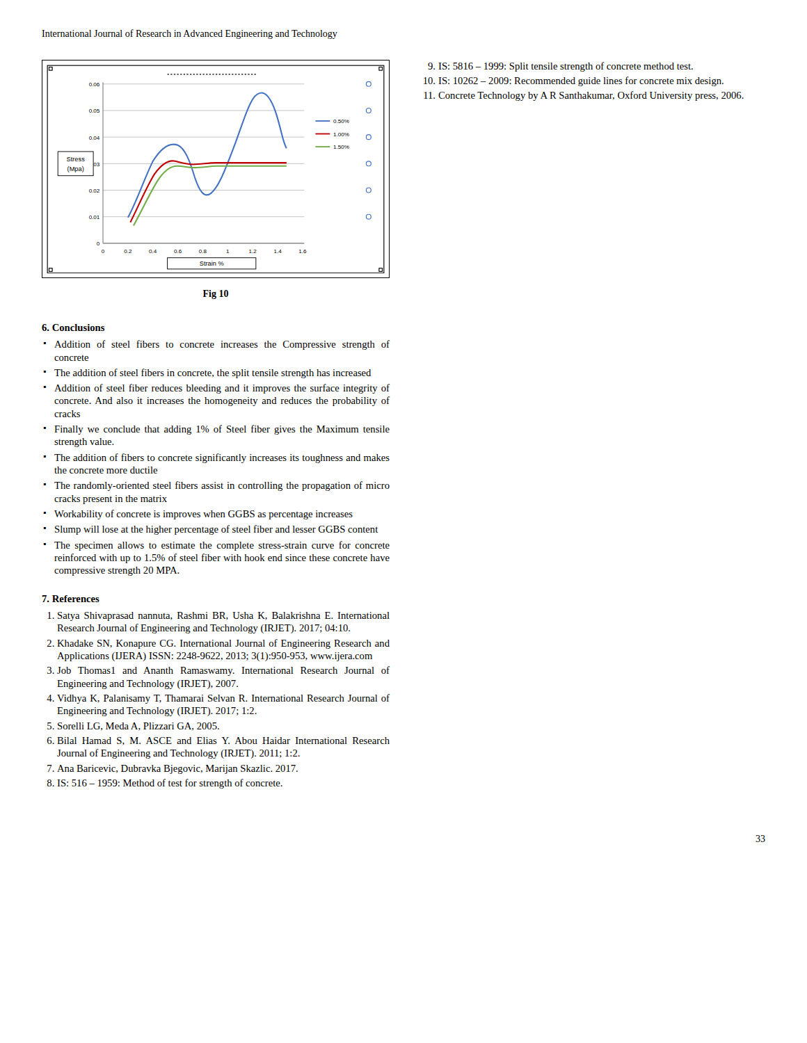International Journal of Research in Advanced Engineering and Technology
0.06 0.05 0.04 0.03 0.02 0.01 0 0 0.2 0.4 0.6 0.8 1 1.2 1.4 1.6 Stress (Mpa) Strain % 0.50% 1.00% 1.50%
Fig 10
6. Conclusions
Addition of steel fibers to concrete increases the Compressive strength of concrete
The addition of steel fibers in concrete, the split tensile strength has increased
Addition of steel fiber reduces bleeding and it improves the surface integrity of concrete. And also it increases the homogeneity and reduces the probability of cracks
Finally we conclude that adding 1% of Steel fiber gives the Maximum tensile strength value.
The addition of fibers to concrete significantly increases its toughness and makes the concrete more ductile
The randomly-oriented steel fibers assist in controlling the propagation of micro cracks present in the matrix
Workability of concrete is improves when GGBS as percentage increases
Slump will lose at the higher percentage of steel fiber and lesser GGBS content
The specimen allows to estimate the complete stress-strain curve for concrete reinforced with up to 1.5% of steel fiber with hook end since these concrete have compressive strength 20 MPA.
7. References
Satya Shivaprasad nannuta, Rashmi BR, Usha K, Balakrishna E. International Research Journal of Engineering and Technology (IRJET). 2017; 04:10.
Khadake SN, Konapure CG. International Journal of Engineering Research and Applications (IJERA) ISSN: 2248-9622, 2013; 3(1):950-953, www.ijera.com
Job Thomas1 and Ananth Ramaswamy. International Research Journal of Engineering and Technology (IRJET), 2007.
Vidhya K, Palanisamy T, Thamarai Selvan R. International Research Journal of Engineering and Technology (IRJET). 2017; 1:2.
Sorelli LG, Meda A, Plizzari GA, 2005.
Bilal Hamad S, M. ASCE and Elias Y. Abou Haidar International Research Journal of Engineering and Technology (IRJET). 2011; 1:2.
Ana Baricevic, Dubravka Bjegovic, Marijan Skazlic. 2017.
IS: 516 – 1959: Method of test for strength of concrete.
IS: 5816 – 1999: Split tensile strength of concrete method test.
IS: 10262 – 2009: Recommended guide lines for concrete mix design.
Concrete Technology by A R Santhakumar, Oxford University press, 2006.
33